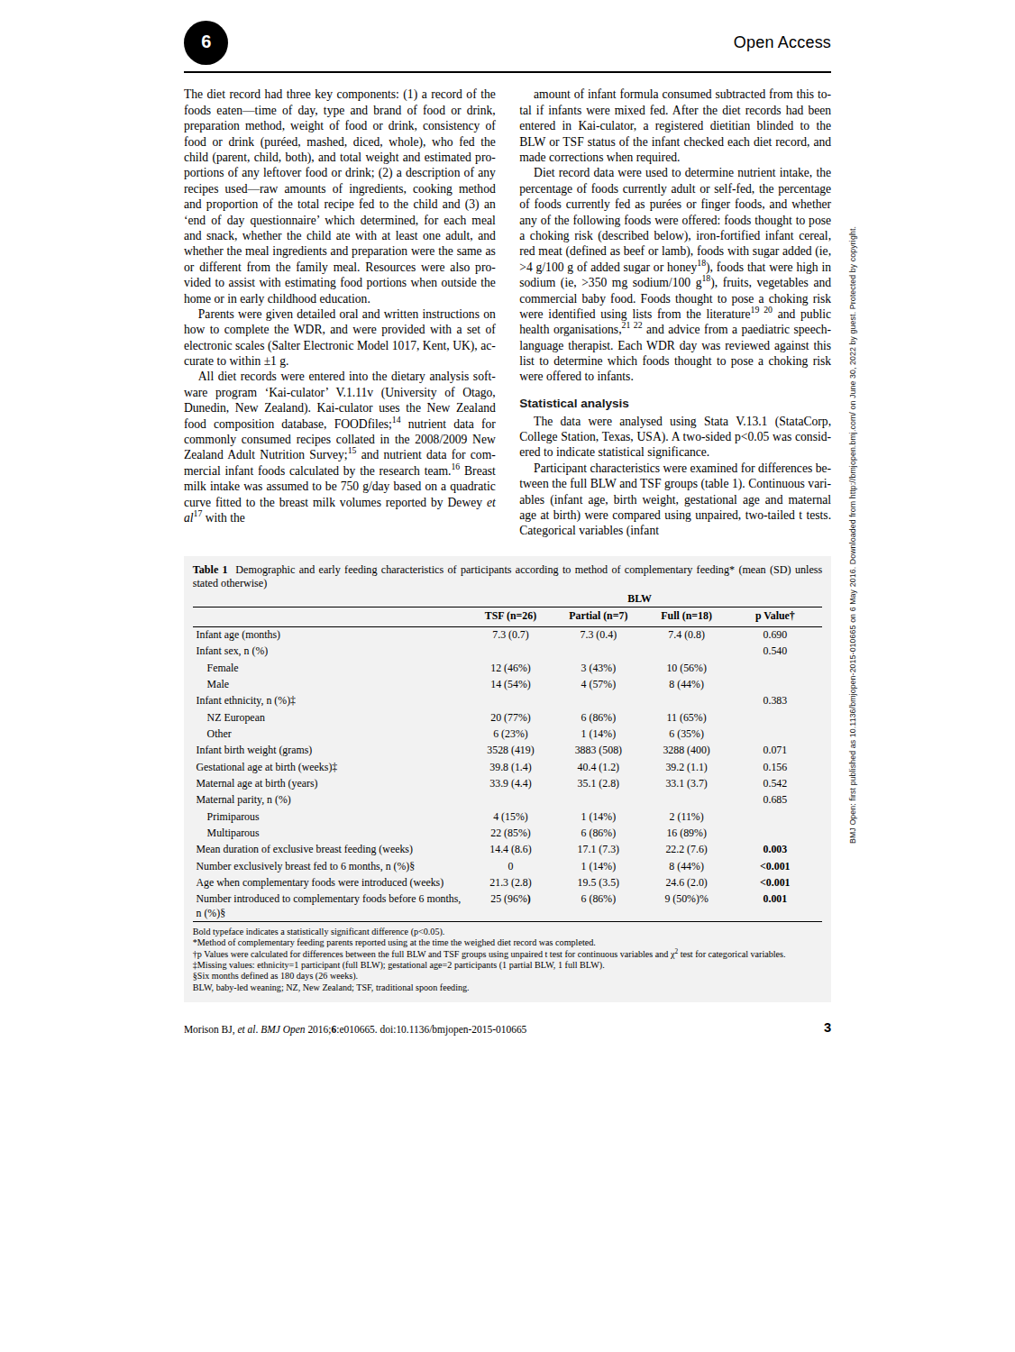BMJ Open: first published as 10.1136/bmjopen-2015-010665 on 6 May 2016. Downloaded from http://bmjopen.bmj.com/ on June 30, 2022 by guest. Protected by copyright.
6
Open Access
The diet record had three key components: (1) a record of the foods eaten—time of day, type and brand of food or drink, preparation method, weight of food or drink, consistency of food or drink (puréed, mashed, diced, whole), who fed the child (parent, child, both), and total weight and estimated proportions of any leftover food or drink; (2) a description of any recipes used—raw amounts of ingredients, cooking method and proportion of the total recipe fed to the child and (3) an ‘end of day questionnaire’ which determined, for each meal and snack, whether the child ate with at least one adult, and whether the meal ingredients and preparation were the same as or different from the family meal. Resources were also provided to assist with estimating food portions when outside the home or in early childhood education.
Parents were given detailed oral and written instructions on how to complete the WDR, and were provided with a set of electronic scales (Salter Electronic Model 1017, Kent, UK), accurate to within ±1 g.
All diet records were entered into the dietary analysis software program ‘Kai-culator’ V.1.11v (University of Otago, Dunedin, New Zealand). Kai-culator uses the New Zealand food composition database, FOODfiles;14 nutrient data for commonly consumed recipes collated in the 2008/2009 New Zealand Adult Nutrition Survey;15 and nutrient data for commercial infant foods calculated by the research team.16 Breast milk intake was assumed to be 750 g/day based on a quadratic curve fitted to the breast milk volumes reported by Dewey et al17 with the
amount of infant formula consumed subtracted from this total if infants were mixed fed. After the diet records had been entered in Kai-culator, a registered dietitian blinded to the BLW or TSF status of the infant checked each diet record, and made corrections when required.
Diet record data were used to determine nutrient intake, the percentage of foods currently adult or self-fed, the percentage of foods currently fed as purées or finger foods, and whether any of the following foods were offered: foods thought to pose a choking risk (described below), iron-fortified infant cereal, red meat (defined as beef or lamb), foods with sugar added (ie, >4 g/100 g of added sugar or honey18), foods that were high in sodium (ie, >350 mg sodium/100 g18), fruits, vegetables and commercial baby food. Foods thought to pose a choking risk were identified using lists from the literature19 20 and public health organisations,21 22 and advice from a paediatric speech-language therapist. Each WDR day was reviewed against this list to determine which foods thought to pose a choking risk were offered to infants.
Statistical analysis
The data were analysed using Stata V.13.1 (StataCorp, College Station, Texas, USA). A two-sided p<0.05 was considered to indicate statistical significance.
Participant characteristics were examined for differences between the full BLW and TSF groups (table 1). Continuous variables (infant age, birth weight, gestational age and maternal age at birth) were compared using unpaired, two-tailed t tests. Categorical variables (infant
Table 1 Demographic and early feeding characteristics of participants according to method of complementary feeding* (mean (SD) unless stated otherwise)
| | | BLW | |
| --- | --- | --- | --- |
| | TSF (n=26) | Partial (n=7) | Full (n=18) | p Value† |
| Infant age (months) | 7.3 (0.7) | 7.3 (0.4) | 7.4 (0.8) | 0.690 |
| Infant sex, n (%) | | | | 0.540 |
| Female | 12 (46%) | 3 (43%) | 10 (56%) | |
| Male | 14 (54%) | 4 (57%) | 8 (44%) | |
| Infant ethnicity, n (%)‡ | | | | 0.383 |
| NZ European | 20 (77%) | 6 (86%) | 11 (65%) | |
| Other | 6 (23%) | 1 (14%) | 6 (35%) | |
| Infant birth weight (grams) | 3528 (419) | 3883 (508) | 3288 (400) | 0.071 |
| Gestational age at birth (weeks)‡ | 39.8 (1.4) | 40.4 (1.2) | 39.2 (1.1) | 0.156 |
| Maternal age at birth (years) | 33.9 (4.4) | 35.1 (2.8) | 33.1 (3.7) | 0.542 |
| Maternal parity, n (%) | | | | 0.685 |
| Primiparous | 4 (15%) | 1 (14%) | 2 (11%) | |
| Multiparous | 22 (85%) | 6 (86%) | 16 (89%) | |
| Mean duration of exclusive breast feeding (weeks) | 14.4 (8.6) | 17.1 (7.3) | 22.2 (7.6) | 0.003 |
| Number exclusively breast fed to 6 months, n (%)§ | 0 | 1 (14%) | 8 (44%) | <0.001 |
| Age when complementary foods were introduced (weeks) | 21.3 (2.8) | 19.5 (3.5) | 24.6 (2.0) | <0.001 |
| Number introduced to complementary foods before 6 months, n (%)§ | 25 (96% ) | 6 (86%) | 9 (50%)% | 0.001 |
Bold typeface indicates a statistically significant difference (p<0.05).
*Method of complementary feeding parents reported using at the time the weighed diet record was completed.
†p Values were calculated for differences between the full BLW and TSF groups using unpaired t test for continuous variables and χ2 test for categorical variables.
‡Missing values: ethnicity=1 participant (full BLW); gestational age=2 participants (1 partial BLW, 1 full BLW).
§Six months defined as 180 days (26 weeks).
BLW, baby-led weaning; NZ, New Zealand; TSF, traditional spoon feeding.
Morison BJ, et al. BMJ Open 2016;6:e010665. doi:10.1136/bmjopen-2015-010665
3